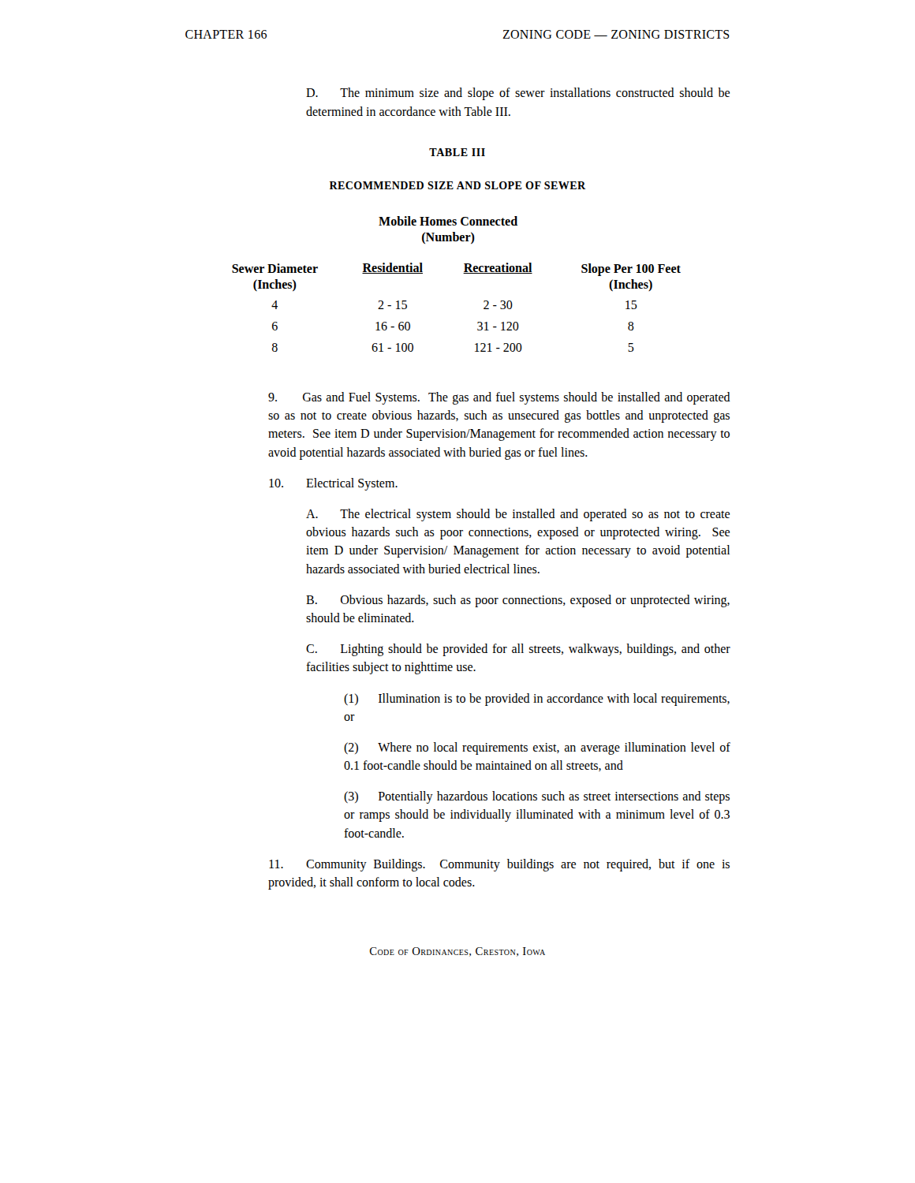Chapter 166 Zoning Code — Zoning Districts
D. The minimum size and slope of sewer installations constructed should be determined in accordance with Table III.
TABLE III
RECOMMENDED SIZE AND SLOPE OF SEWER
| Sewer Diameter (Inches) | Mobile Homes Connected (Number) | Slope Per 100 Feet (Inches) |
| --- | --- | --- |
| Residential | Recreational |
| 4 | 2 - 15 | 2 - 30 | 15 |
| 6 | 16 - 60 | 31 - 120 | 8 |
| 8 | 61 - 100 | 121 - 200 | 5 |
9. Gas and Fuel Systems. The gas and fuel systems should be installed and operated so as not to create obvious hazards, such as unsecured gas bottles and unprotected gas meters. See item D under Supervision/Management for recommended action necessary to avoid potential hazards associated with buried gas or fuel lines.
10. Electrical System.
A. The electrical system should be installed and operated so as not to create obvious hazards such as poor connections, exposed or unprotected wiring. See item D under Supervision/ Management for action necessary to avoid potential hazards associated with buried electrical lines.
B. Obvious hazards, such as poor connections, exposed or unprotected wiring, should be eliminated.
C. Lighting should be provided for all streets, walkways, buildings, and other facilities subject to nighttime use.
(1) Illumination is to be provided in accordance with local requirements, or
(2) Where no local requirements exist, an average illumination level of 0.1 foot-candle should be maintained on all streets, and
(3) Potentially hazardous locations such as street intersections and steps or ramps should be individually illuminated with a minimum level of 0.3 foot-candle.
11. Community Buildings. Community buildings are not required, but if one is provided, it shall conform to local codes.
Code of Ordinances, Creston, Iowa